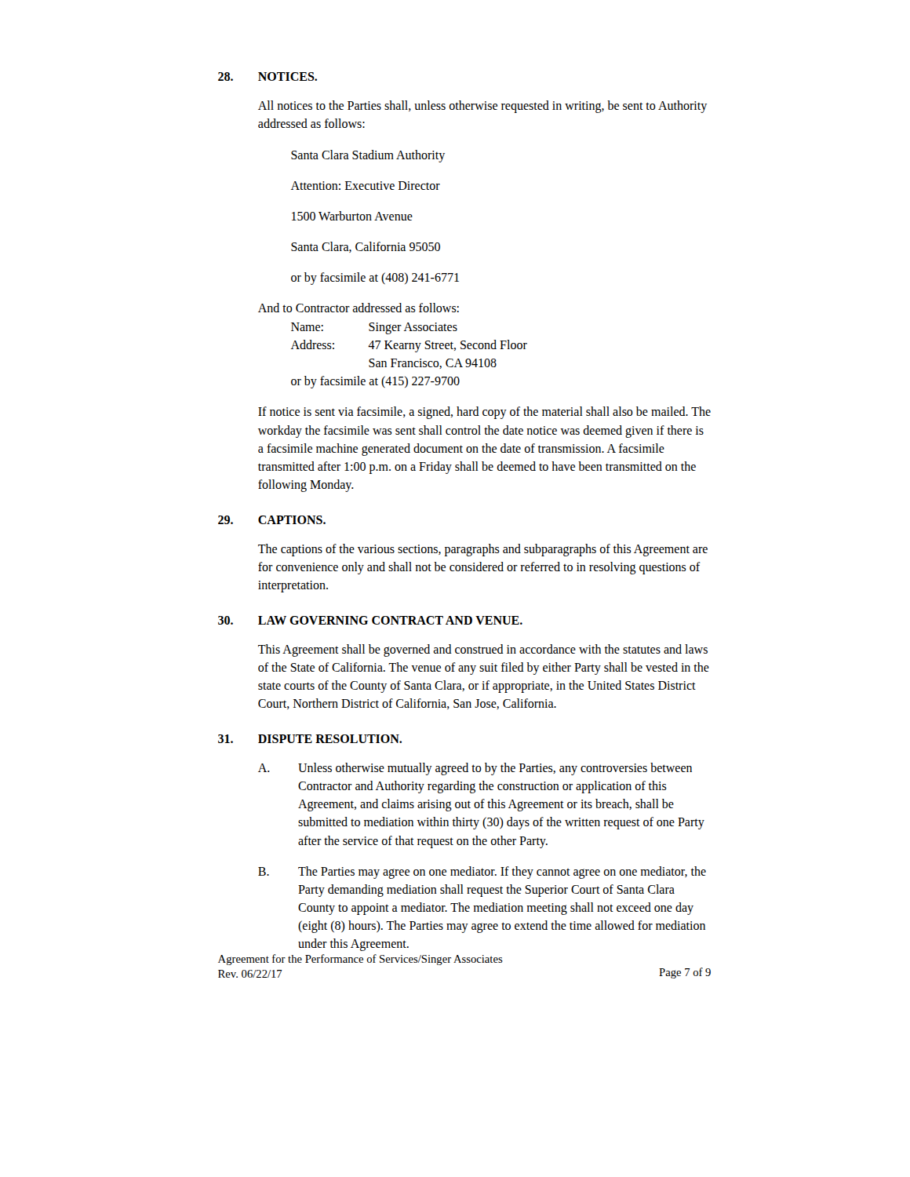28. NOTICES.
All notices to the Parties shall, unless otherwise requested in writing, be sent to Authority addressed as follows:
Santa Clara Stadium Authority
Attention: Executive Director
1500 Warburton Avenue
Santa Clara, California 95050
or by facsimile at (408) 241-6771
And to Contractor addressed as follows:
Name: Singer Associates
Address: 47 Kearny Street, Second Floor
San Francisco, CA 94108
or by facsimile at (415) 227-9700
If notice is sent via facsimile, a signed, hard copy of the material shall also be mailed. The workday the facsimile was sent shall control the date notice was deemed given if there is a facsimile machine generated document on the date of transmission. A facsimile transmitted after 1:00 p.m. on a Friday shall be deemed to have been transmitted on the following Monday.
29. CAPTIONS.
The captions of the various sections, paragraphs and subparagraphs of this Agreement are for convenience only and shall not be considered or referred to in resolving questions of interpretation.
30. LAW GOVERNING CONTRACT AND VENUE.
This Agreement shall be governed and construed in accordance with the statutes and laws of the State of California. The venue of any suit filed by either Party shall be vested in the state courts of the County of Santa Clara, or if appropriate, in the United States District Court, Northern District of California, San Jose, California.
31. DISPUTE RESOLUTION.
A. Unless otherwise mutually agreed to by the Parties, any controversies between Contractor and Authority regarding the construction or application of this Agreement, and claims arising out of this Agreement or its breach, shall be submitted to mediation within thirty (30) days of the written request of one Party after the service of that request on the other Party.
B. The Parties may agree on one mediator. If they cannot agree on one mediator, the Party demanding mediation shall request the Superior Court of Santa Clara County to appoint a mediator. The mediation meeting shall not exceed one day (eight (8) hours). The Parties may agree to extend the time allowed for mediation under this Agreement.
Agreement for the Performance of Services/Singer Associates
Rev. 06/22/17
Page 7 of 9